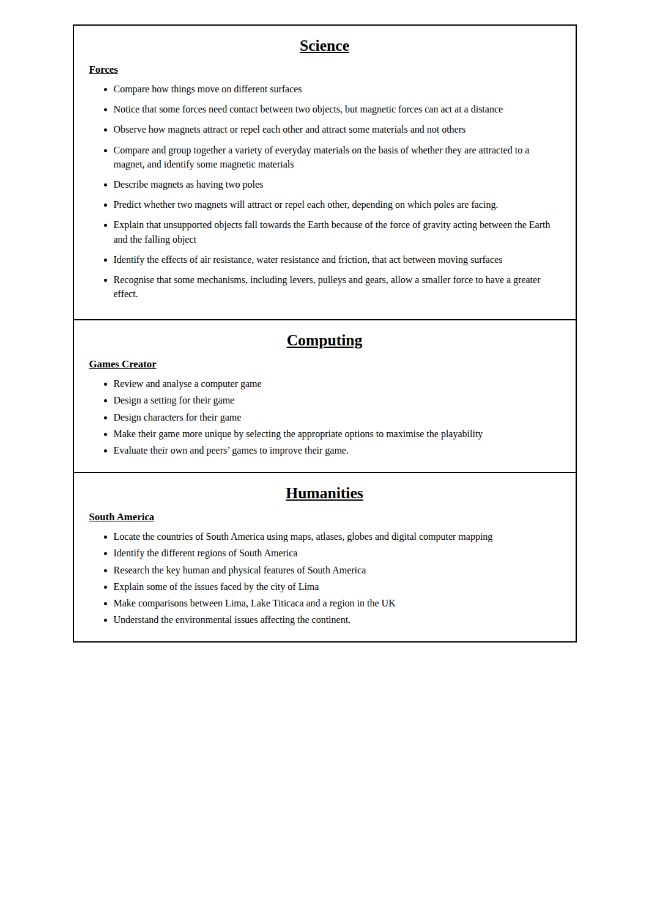Science
Forces
Compare how things move on different surfaces
Notice that some forces need contact between two objects, but magnetic forces can act at a distance
Observe how magnets attract or repel each other and attract some materials and not others
Compare and group together a variety of everyday materials on the basis of whether they are attracted to a magnet, and identify some magnetic materials
Describe magnets as having two poles
Predict whether two magnets will attract or repel each other, depending on which poles are facing.
Explain that unsupported objects fall towards the Earth because of the force of gravity acting between the Earth and the falling object
Identify the effects of air resistance, water resistance and friction, that act between moving surfaces
Recognise that some mechanisms, including levers, pulleys and gears, allow a smaller force to have a greater effect.
Computing
Games Creator
Review and analyse a computer game
Design a setting for their game
Design characters for their game
Make their game more unique by selecting the appropriate options to maximise the playability
Evaluate their own and peers’ games to improve their game.
Humanities
South America
Locate the countries of South America using maps, atlases, globes and digital computer mapping
Identify the different regions of South America
Research the key human and physical features of South America
Explain some of the issues faced by the city of Lima
Make comparisons between Lima, Lake Titicaca and a region in the UK
Understand the environmental issues affecting the continent.